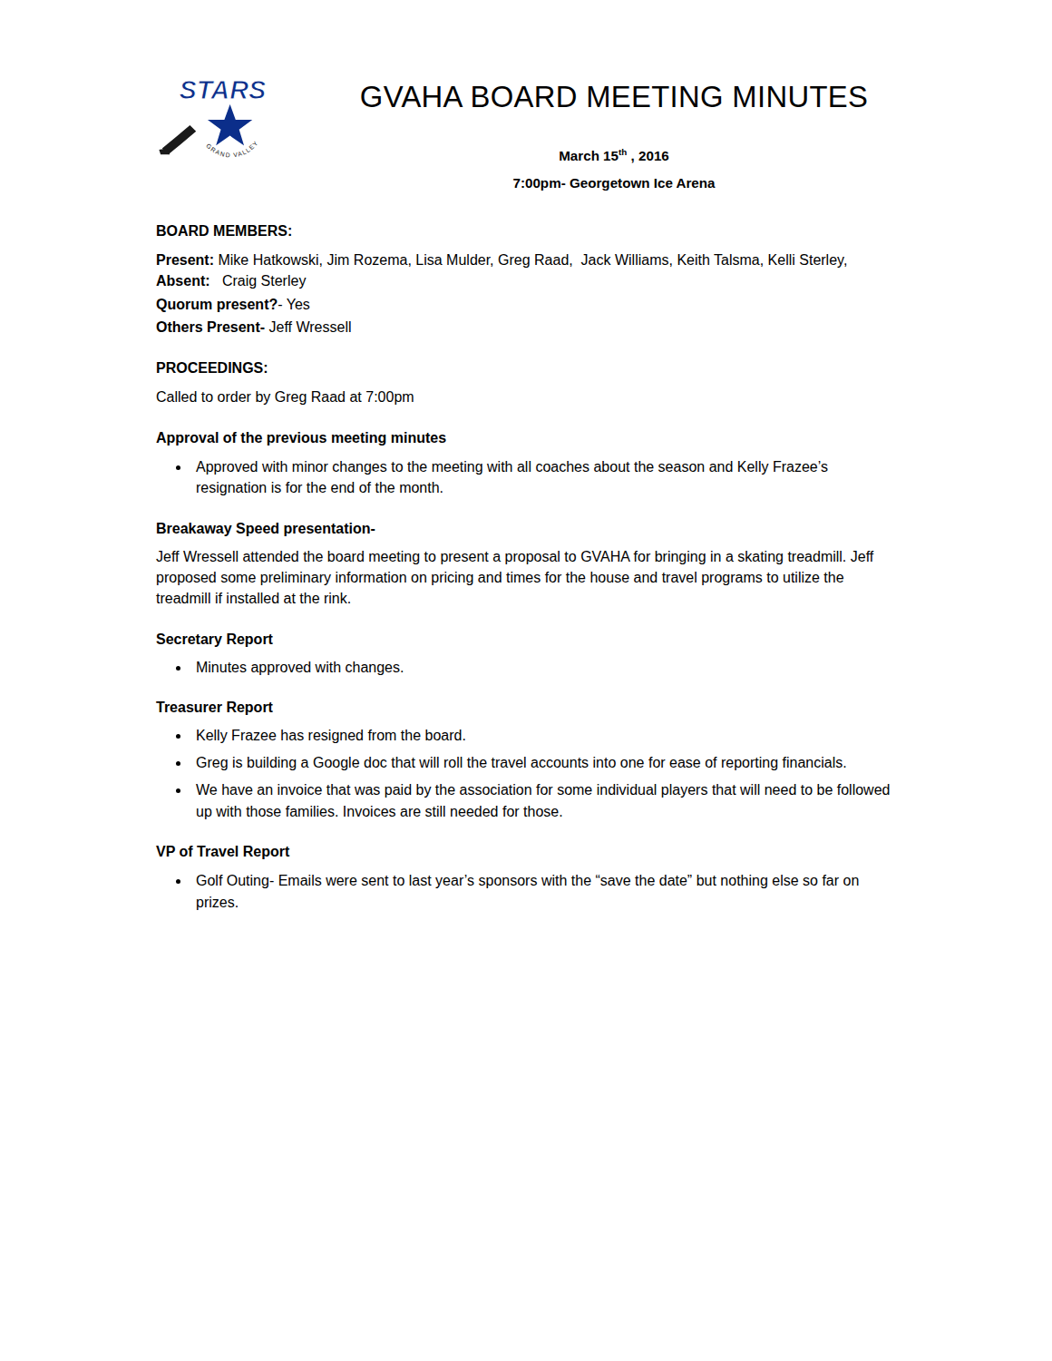STARS Grand Valley logo STARS GRAND VALLEY
GVAHA BOARD MEETING MINUTES
March 15th , 2016
7:00pm- Georgetown Ice Arena
BOARD MEMBERS:
Present: Mike Hatkowski, Jim Rozema, Lisa Mulder, Greg Raad, Jack Williams, Keith Talsma, Kelli Sterley, Absent: Craig Sterley
Quorum present?- Yes
Others Present- Jeff Wressell
PROCEEDINGS:
Called to order by Greg Raad at 7:00pm
Approval of the previous meeting minutes
Approved with minor changes to the meeting with all coaches about the season and Kelly Frazee’s resignation is for the end of the month.
Breakaway Speed presentation-
Jeff Wressell attended the board meeting to present a proposal to GVAHA for bringing in a skating treadmill. Jeff proposed some preliminary information on pricing and times for the house and travel programs to utilize the treadmill if installed at the rink.
Secretary Report
Minutes approved with changes.
Treasurer Report
Kelly Frazee has resigned from the board.
Greg is building a Google doc that will roll the travel accounts into one for ease of reporting financials.
We have an invoice that was paid by the association for some individual players that will need to be followed up with those families. Invoices are still needed for those.
VP of Travel Report
Golf Outing- Emails were sent to last year’s sponsors with the “save the date” but nothing else so far on prizes.